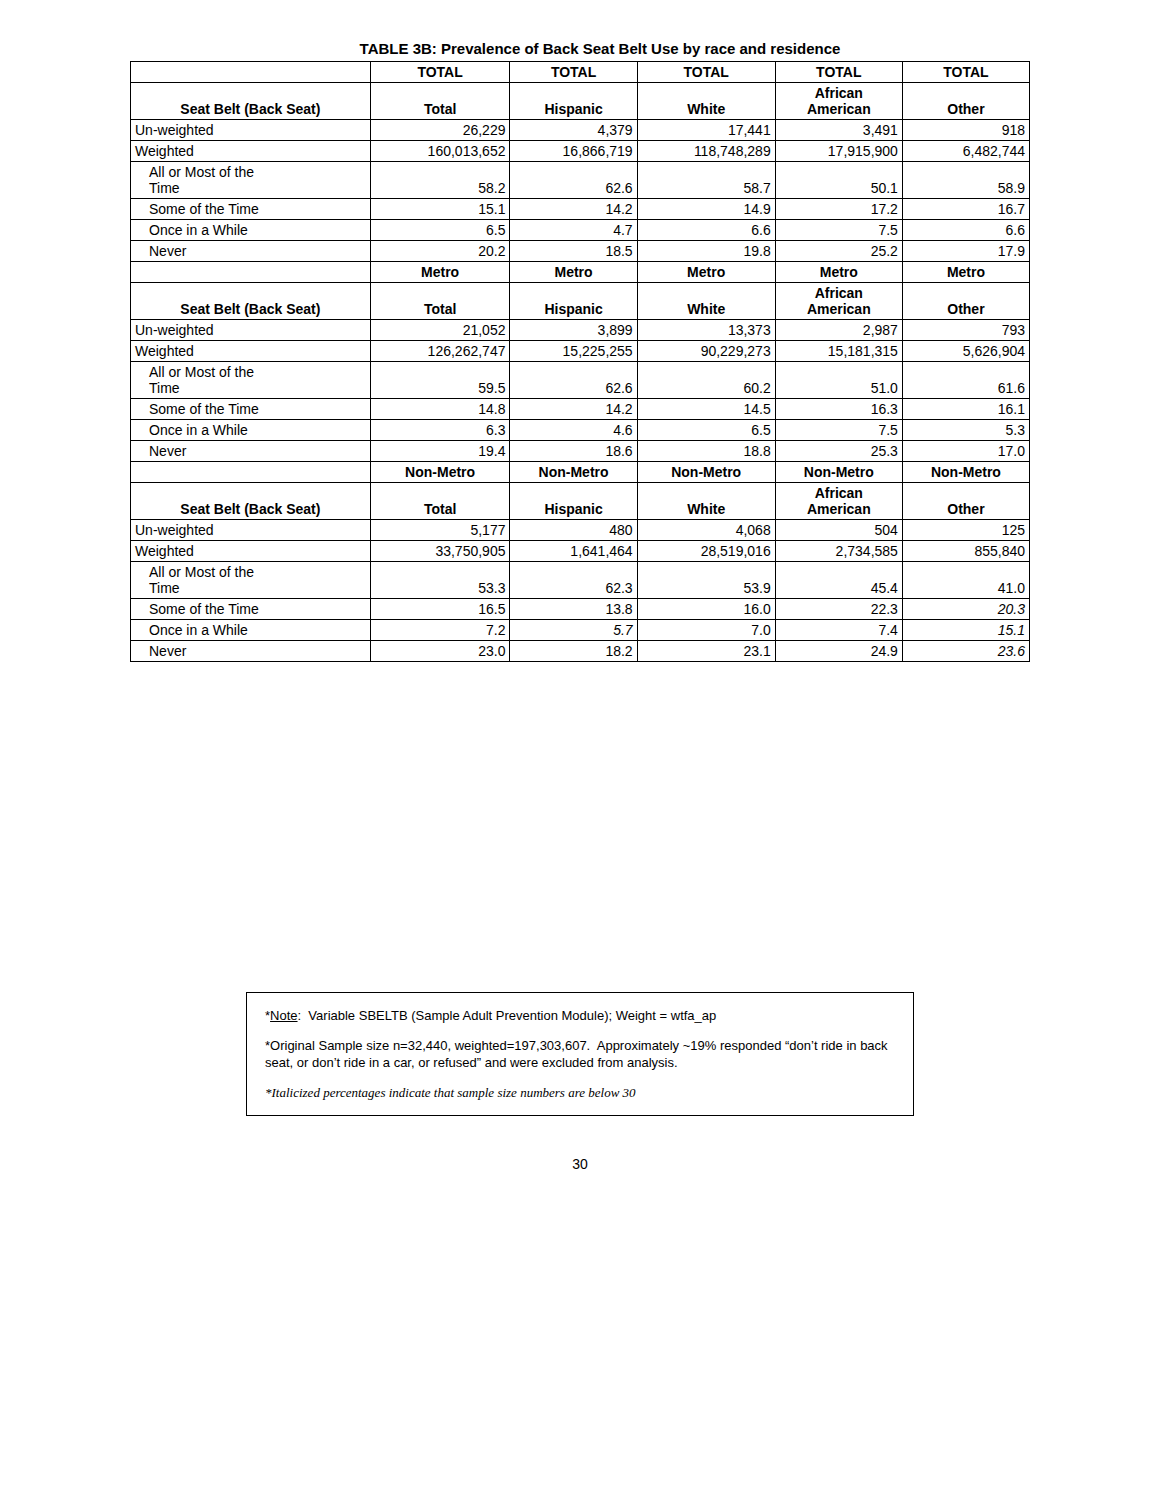TABLE 3B: Prevalence of Back Seat Belt Use by race and residence
| | TOTAL | TOTAL | TOTAL | TOTAL | TOTAL |
| --- | --- | --- | --- | --- | --- |
| Seat Belt (Back Seat) | Total | Hispanic | White | African American | Other |
| Un-weighted | 26,229 | 4,379 | 17,441 | 3,491 | 918 |
| Weighted | 160,013,652 | 16,866,719 | 118,748,289 | 17,915,900 | 6,482,744 |
| All or Most of the Time | 58.2 | 62.6 | 58.7 | 50.1 | 58.9 |
| Some of the Time | 15.1 | 14.2 | 14.9 | 17.2 | 16.7 |
| Once in a While | 6.5 | 4.7 | 6.6 | 7.5 | 6.6 |
| Never | 20.2 | 18.5 | 19.8 | 25.2 | 17.9 |
| | Metro | Metro | Metro | Metro | Metro |
| Seat Belt (Back Seat) | Total | Hispanic | White | African American | Other |
| Un-weighted | 21,052 | 3,899 | 13,373 | 2,987 | 793 |
| Weighted | 126,262,747 | 15,225,255 | 90,229,273 | 15,181,315 | 5,626,904 |
| All or Most of the Time | 59.5 | 62.6 | 60.2 | 51.0 | 61.6 |
| Some of the Time | 14.8 | 14.2 | 14.5 | 16.3 | 16.1 |
| Once in a While | 6.3 | 4.6 | 6.5 | 7.5 | 5.3 |
| Never | 19.4 | 18.6 | 18.8 | 25.3 | 17.0 |
| | Non-Metro | Non-Metro | Non-Metro | Non-Metro | Non-Metro |
| Seat Belt (Back Seat) | Total | Hispanic | White | African American | Other |
| Un-weighted | 5,177 | 480 | 4,068 | 504 | 125 |
| Weighted | 33,750,905 | 1,641,464 | 28,519,016 | 2,734,585 | 855,840 |
| All or Most of the Time | 53.3 | 62.3 | 53.9 | 45.4 | 41.0 |
| Some of the Time | 16.5 | 13.8 | 16.0 | 22.3 | 20.3 |
| Once in a While | 7.2 | 5.7 | 7.0 | 7.4 | 15.1 |
| Never | 23.0 | 18.2 | 23.1 | 24.9 | 23.6 |
*Note: Variable SBELTB (Sample Adult Prevention Module); Weight = wtfa_ap
*Original Sample size n=32,440, weighted=197,303,607. Approximately ~19% responded “don’t ride in back seat, or don’t ride in a car, or refused” and were excluded from analysis.
*Italicized percentages indicate that sample size numbers are below 30
30